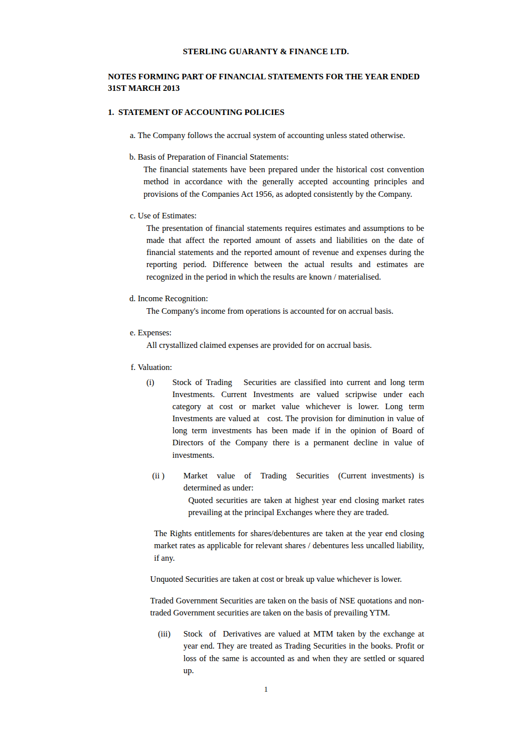STERLING GUARANTY & FINANCE LTD.
NOTES FORMING PART OF FINANCIAL STATEMENTS FOR THE YEAR ENDED
31ST MARCH 2013
1. STATEMENT OF ACCOUNTING POLICIES
The Company follows the accrual system of accounting unless stated otherwise.
Basis of Preparation of Financial Statements: The financial statements have been prepared under the historical cost convention method in accordance with the generally accepted accounting principles and provisions of the Companies Act 1956, as adopted consistently by the Company.
Use of Estimates: The presentation of financial statements requires estimates and assumptions to be made that affect the reported amount of assets and liabilities on the date of financial statements and the reported amount of revenue and expenses during the reporting period. Difference between the actual results and estimates are recognized in the period in which the results are known / materialised.
Income Recognition: The Company's income from operations is accounted for on accrual basis.
Expenses: All crystallized claimed expenses are provided for on accrual basis.
Valuation:
(i) Stock of Trading Securities are classified into current and long term Investments. Current Investments are valued scripwise under each category at cost or market value whichever is lower. Long term Investments are valued at cost. The provision for diminution in value of long term investments has been made if in the opinion of Board of Directors of the Company there is a permanent decline in value of investments.
(ii ) Market value of Trading Securities (Current investments) is determined as under: Quoted securities are taken at highest year end closing market rates prevailing at the principal Exchanges where they are traded.
The Rights entitlements for shares/debentures are taken at the year end closing market rates as applicable for relevant shares / debentures less uncalled liability, if any.
Unquoted Securities are taken at cost or break up value whichever is lower.
Traded Government Securities are taken on the basis of NSE quotations and non-traded Government securities are taken on the basis of prevailing YTM.
(iii) Stock of Derivatives are valued at MTM taken by the exchange at year end. They are treated as Trading Securities in the books. Profit or loss of the same is accounted as and when they are settled or squared up.
1